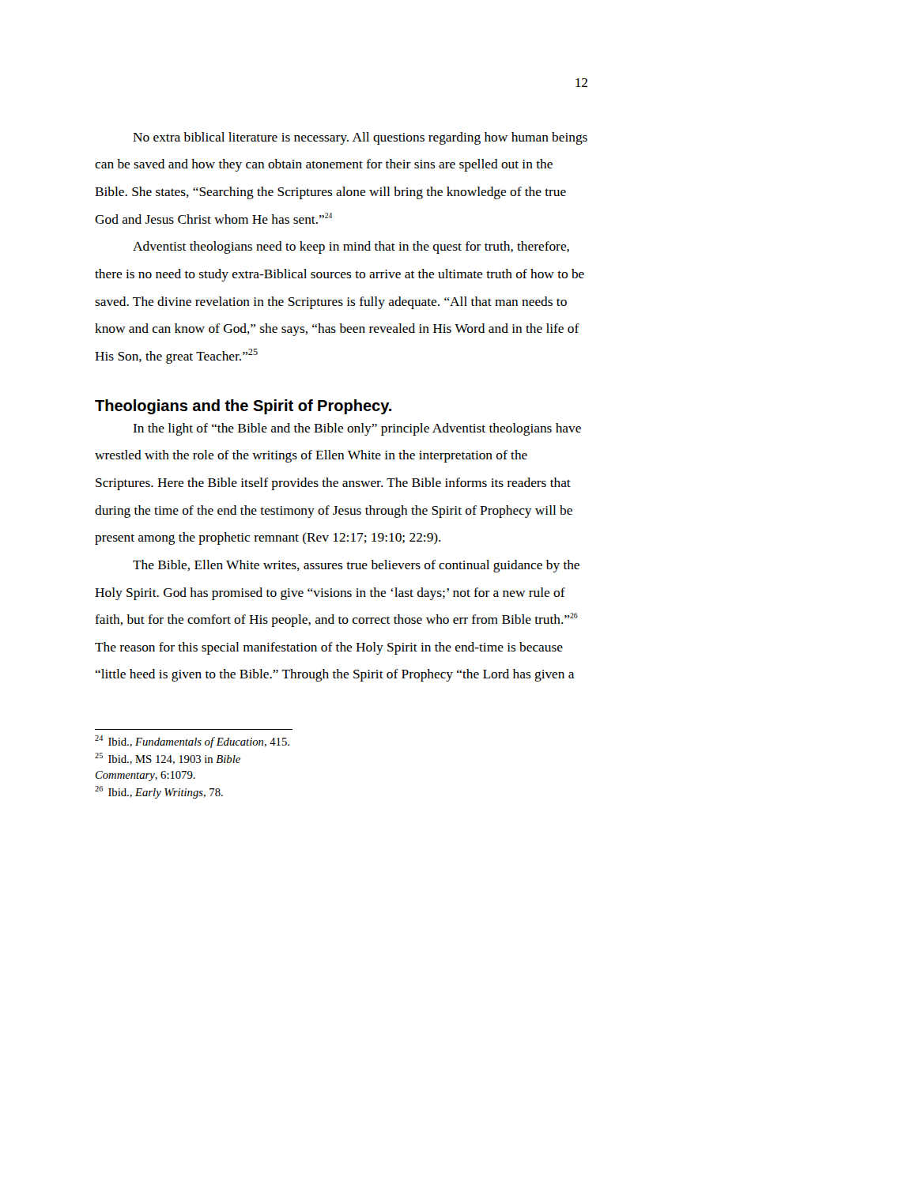12
No extra biblical literature is necessary. All questions regarding how human beings can be saved and how they can obtain atonement for their sins are spelled out in the Bible. She states, “Searching the Scriptures alone will bring the knowledge of the true God and Jesus Christ whom He has sent.”24
Adventist theologians need to keep in mind that in the quest for truth, therefore, there is no need to study extra-Biblical sources to arrive at the ultimate truth of how to be saved. The divine revelation in the Scriptures is fully adequate. “All that man needs to know and can know of God,” she says, “has been revealed in His Word and in the life of His Son, the great Teacher.”25
Theologians and the Spirit of Prophecy.
In the light of “the Bible and the Bible only” principle Adventist theologians have wrestled with the role of the writings of Ellen White in the interpretation of the Scriptures. Here the Bible itself provides the answer. The Bible informs its readers that during the time of the end the testimony of Jesus through the Spirit of Prophecy will be present among the prophetic remnant (Rev 12:17; 19:10; 22:9).
The Bible, Ellen White writes, assures true believers of continual guidance by the Holy Spirit. God has promised to give “visions in the ‘last days;’ not for a new rule of faith, but for the comfort of His people, and to correct those who err from Bible truth.”26 The reason for this special manifestation of the Holy Spirit in the end-time is because “little heed is given to the Bible.” Through the Spirit of Prophecy “the Lord has given a
24 Ibid., Fundamentals of Education, 415.
25 Ibid., MS 124, 1903 in Bible Commentary, 6:1079.
26 Ibid., Early Writings, 78.